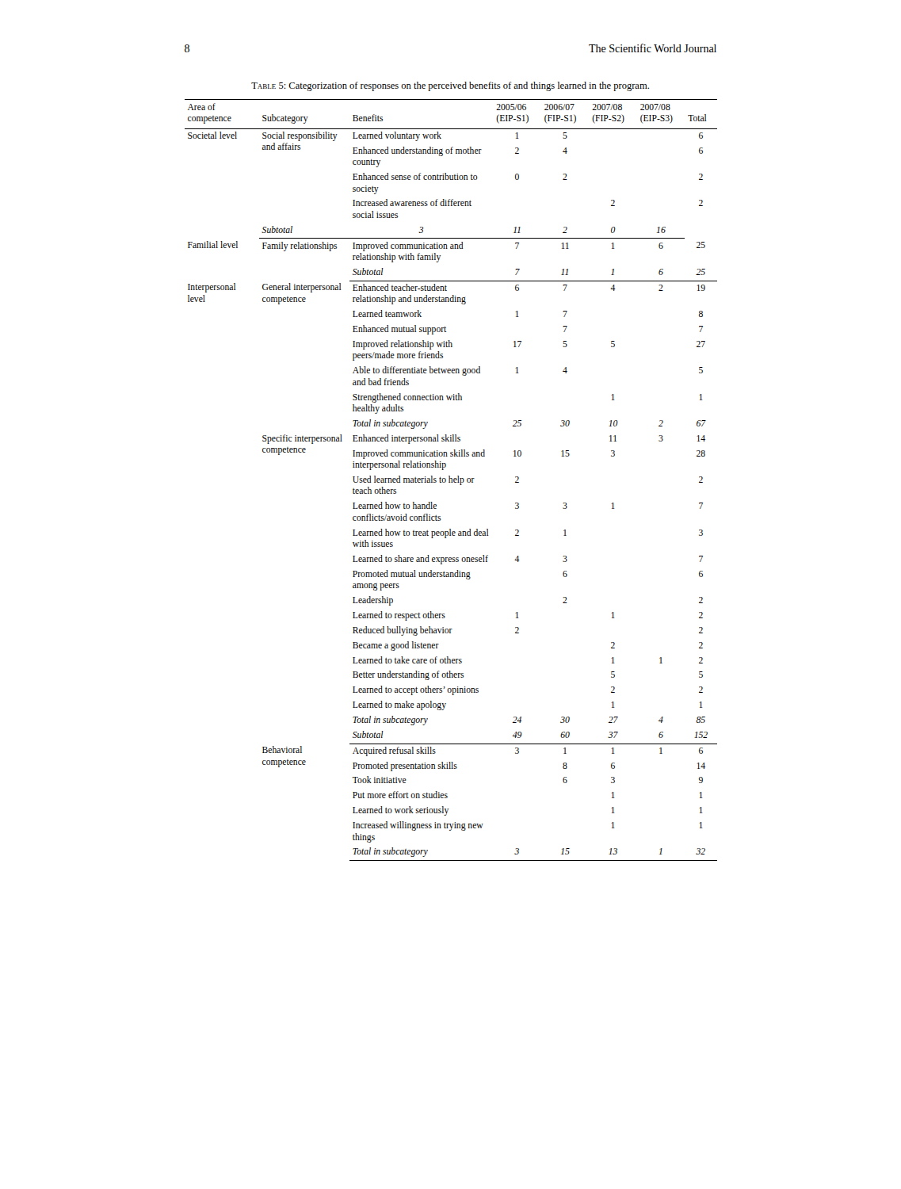8
The Scientific World Journal
Table 5: Categorization of responses on the perceived benefits of and things learned in the program.
| Area of competence | Subcategory | Benefits | 2005/06 (EIP-S1) | 2006/07 (FIP-S1) | 2007/08 (FIP-S2) | 2007/08 (EIP-S3) | Total |
| --- | --- | --- | --- | --- | --- | --- | --- |
| Societal level | Social responsibility and affairs | Learned voluntary work | 1 | 5 | | | 6 |
| Enhanced understanding of mother country | 2 | 4 | | | 6 |
| Enhanced sense of contribution to society | 0 | 2 | | | 2 |
| Increased awareness of different social issues | | | 2 | | 2 |
| Subtotal | 3 | 11 | 2 | 0 | 16 |
| Familial level | Family relationships | Improved communication and relationship with family | 7 | 11 | 1 | 6 | 25 |
| Subtotal | 7 | 11 | 1 | 6 | 25 |
| Interpersonal level | General interpersonal competence | Enhanced teacher-student relationship and understanding | 6 | 7 | 4 | 2 | 19 |
| Learned teamwork | 1 | 7 | | | 8 |
| Enhanced mutual support | | 7 | | | 7 |
| Improved relationship with peers/made more friends | 17 | 5 | 5 | | 27 |
| Able to differentiate between good and bad friends | 1 | 4 | | | 5 |
| Strengthened connection with healthy adults | | | 1 | | 1 |
| Total in subcategory | 25 | 30 | 10 | 2 | 67 |
| Specific interpersonal competence | Enhanced interpersonal skills | | | 11 | 3 | 14 |
| Improved communication skills and interpersonal relationship | 10 | 15 | 3 | | 28 |
| Used learned materials to help or teach others | 2 | | | | 2 |
| Learned how to handle conflicts/avoid conflicts | 3 | 3 | 1 | | 7 |
| Learned how to treat people and deal with issues | 2 | 1 | | | 3 |
| Learned to share and express oneself | 4 | 3 | | | 7 |
| Promoted mutual understanding among peers | | 6 | | | 6 |
| Leadership | | 2 | | | 2 |
| Learned to respect others | 1 | | 1 | | 2 |
| Reduced bullying behavior | 2 | | | | 2 |
| Became a good listener | | | 2 | | 2 |
| Learned to take care of others | | | 1 | 1 | 2 |
| Better understanding of others | | | 5 | | 5 |
| Learned to accept others’ opinions | | | 2 | | 2 |
| Learned to make apology | | | 1 | | 1 |
| Total in subcategory | 24 | 30 | 27 | 4 | 85 |
| Subtotal | 49 | 60 | 37 | 6 | 152 |
| | Behavioral competence | Acquired refusal skills | 3 | 1 | 1 | 1 | 6 |
| Promoted presentation skills | | 8 | 6 | | 14 |
| Took initiative | | 6 | 3 | | 9 |
| Put more effort on studies | | | 1 | | 1 |
| Learned to work seriously | | | 1 | | 1 |
| Increased willingness in trying new things | | | 1 | | 1 |
| Total in subcategory | 3 | 15 | 13 | 1 | 32 |